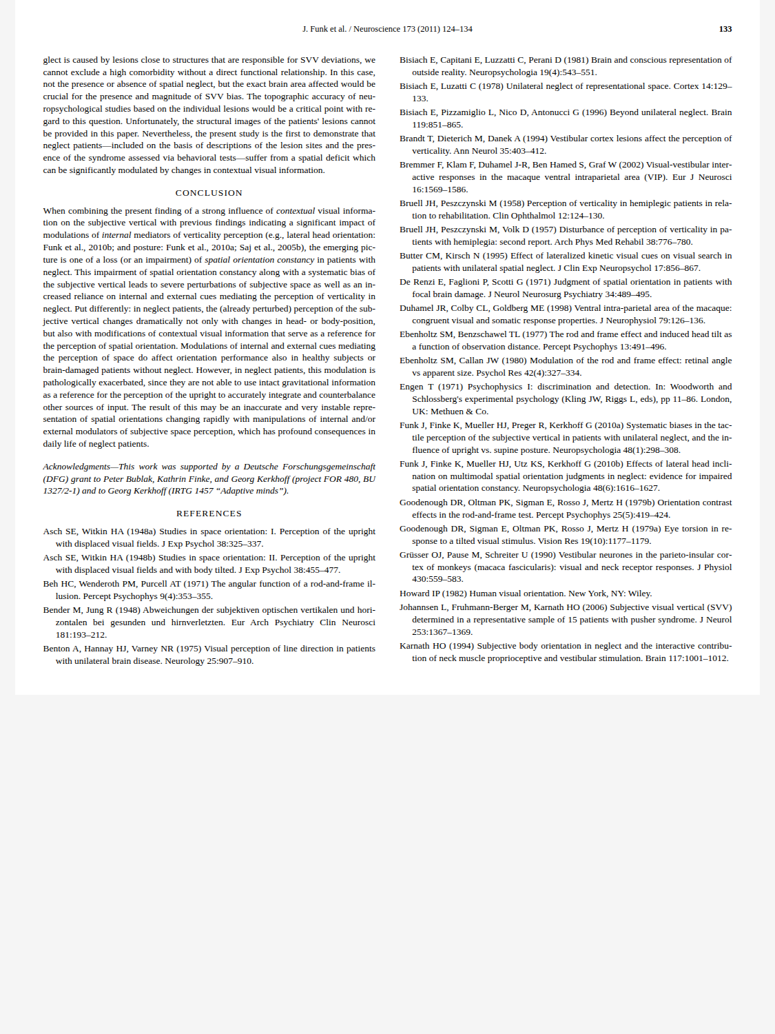J. Funk et al. / Neuroscience 173 (2011) 124–134 133
glect is caused by lesions close to structures that are responsible for SVV deviations, we cannot exclude a high comorbidity without a direct functional relationship. In this case, not the presence or absence of spatial neglect, but the exact brain area affected would be crucial for the presence and magnitude of SVV bias. The topographic accuracy of neuropsychological studies based on the individual lesions would be a critical point with regard to this question. Unfortunately, the structural images of the patients' lesions cannot be provided in this paper. Nevertheless, the present study is the first to demonstrate that neglect patients—included on the basis of descriptions of the lesion sites and the presence of the syndrome assessed via behavioral tests—suffer from a spatial deficit which can be significantly modulated by changes in contextual visual information.
Conclusion
When combining the present finding of a strong influence of contextual visual information on the subjective vertical with previous findings indicating a significant impact of modulations of internal mediators of verticality perception (e.g., lateral head orientation: Funk et al., 2010b; and posture: Funk et al., 2010a; Saj et al., 2005b), the emerging picture is one of a loss (or an impairment) of spatial orientation constancy in patients with neglect. This impairment of spatial orientation constancy along with a systematic bias of the subjective vertical leads to severe perturbations of subjective space as well as an increased reliance on internal and external cues mediating the perception of verticality in neglect. Put differently: in neglect patients, the (already perturbed) perception of the subjective vertical changes dramatically not only with changes in head- or body-position, but also with modifications of contextual visual information that serve as a reference for the perception of spatial orientation. Modulations of internal and external cues mediating the perception of space do affect orientation performance also in healthy subjects or brain-damaged patients without neglect. However, in neglect patients, this modulation is pathologically exacerbated, since they are not able to use intact gravitational information as a reference for the perception of the upright to accurately integrate and counterbalance other sources of input. The result of this may be an inaccurate and very instable representation of spatial orientations changing rapidly with manipulations of internal and/or external modulators of subjective space perception, which has profound consequences in daily life of neglect patients.
Acknowledgments—This work was supported by a Deutsche Forschungsgemeinschaft (DFG) grant to Peter Bublak, Kathrin Finke, and Georg Kerkhoff (project FOR 480, BU 1327/2-1) and to Georg Kerkhoff (IRTG 1457 “Adaptive minds”).
References
Asch SE, Witkin HA (1948a) Studies in space orientation: I. Perception of the upright with displaced visual fields. J Exp Psychol 38:325–337.
Asch SE, Witkin HA (1948b) Studies in space orientation: II. Perception of the upright with displaced visual fields and with body tilted. J Exp Psychol 38:455–477.
Beh HC, Wenderoth PM, Purcell AT (1971) The angular function of a rod-and-frame illusion. Percept Psychophys 9(4):353–355.
Bender M, Jung R (1948) Abweichungen der subjektiven optischen vertikalen und horizontalen bei gesunden und hirnverletzten. Eur Arch Psychiatry Clin Neurosci 181:193–212.
Benton A, Hannay HJ, Varney NR (1975) Visual perception of line direction in patients with unilateral brain disease. Neurology 25:907–910.
Bisiach E, Capitani E, Luzzatti C, Perani D (1981) Brain and conscious representation of outside reality. Neuropsychologia 19(4):543–551.
Bisiach E, Luzatti C (1978) Unilateral neglect of representational space. Cortex 14:129–133.
Bisiach E, Pizzamiglio L, Nico D, Antonucci G (1996) Beyond unilateral neglect. Brain 119:851–865.
Brandt T, Dieterich M, Danek A (1994) Vestibular cortex lesions affect the perception of verticality. Ann Neurol 35:403–412.
Bremmer F, Klam F, Duhamel J-R, Ben Hamed S, Graf W (2002) Visual-vestibular interactive responses in the macaque ventral intraparietal area (VIP). Eur J Neurosci 16:1569–1586.
Bruell JH, Peszczynski M (1958) Perception of verticality in hemiplegic patients in relation to rehabilitation. Clin Ophthalmol 12:124–130.
Bruell JH, Peszczynski M, Volk D (1957) Disturbance of perception of verticality in patients with hemiplegia: second report. Arch Phys Med Rehabil 38:776–780.
Butter CM, Kirsch N (1995) Effect of lateralized kinetic visual cues on visual search in patients with unilateral spatial neglect. J Clin Exp Neuropsychol 17:856–867.
De Renzi E, Faglioni P, Scotti G (1971) Judgment of spatial orientation in patients with focal brain damage. J Neurol Neurosurg Psychiatry 34:489–495.
Duhamel JR, Colby CL, Goldberg ME (1998) Ventral intra-parietal area of the macaque: congruent visual and somatic response properties. J Neurophysiol 79:126–136.
Ebenholtz SM, Benzschawel TL (1977) The rod and frame effect and induced head tilt as a function of observation distance. Percept Psychophys 13:491–496.
Ebenholtz SM, Callan JW (1980) Modulation of the rod and frame effect: retinal angle vs apparent size. Psychol Res 42(4):327–334.
Engen T (1971) Psychophysics I: discrimination and detection. In: Woodworth and Schlossberg's experimental psychology (Kling JW, Riggs L, eds), pp 11–86. London, UK: Methuen & Co.
Funk J, Finke K, Mueller HJ, Preger R, Kerkhoff G (2010a) Systematic biases in the tactile perception of the subjective vertical in patients with unilateral neglect, and the influence of upright vs. supine posture. Neuropsychologia 48(1):298–308.
Funk J, Finke K, Mueller HJ, Utz KS, Kerkhoff G (2010b) Effects of lateral head inclination on multimodal spatial orientation judgments in neglect: evidence for impaired spatial orientation constancy. Neuropsychologia 48(6):1616–1627.
Goodenough DR, Oltman PK, Sigman E, Rosso J, Mertz H (1979b) Orientation contrast effects in the rod-and-frame test. Percept Psychophys 25(5):419–424.
Goodenough DR, Sigman E, Oltman PK, Rosso J, Mertz H (1979a) Eye torsion in response to a tilted visual stimulus. Vision Res 19(10):1177–1179.
Grüsser OJ, Pause M, Schreiter U (1990) Vestibular neurones in the parieto-insular cortex of monkeys (macaca fascicularis): visual and neck receptor responses. J Physiol 430:559–583.
Howard IP (1982) Human visual orientation. New York, NY: Wiley.
Johannsen L, Fruhmann-Berger M, Karnath HO (2006) Subjective visual vertical (SVV) determined in a representative sample of 15 patients with pusher syndrome. J Neurol 253:1367–1369.
Karnath HO (1994) Subjective body orientation in neglect and the interactive contribution of neck muscle proprioceptive and vestibular stimulation. Brain 117:1001–1012.